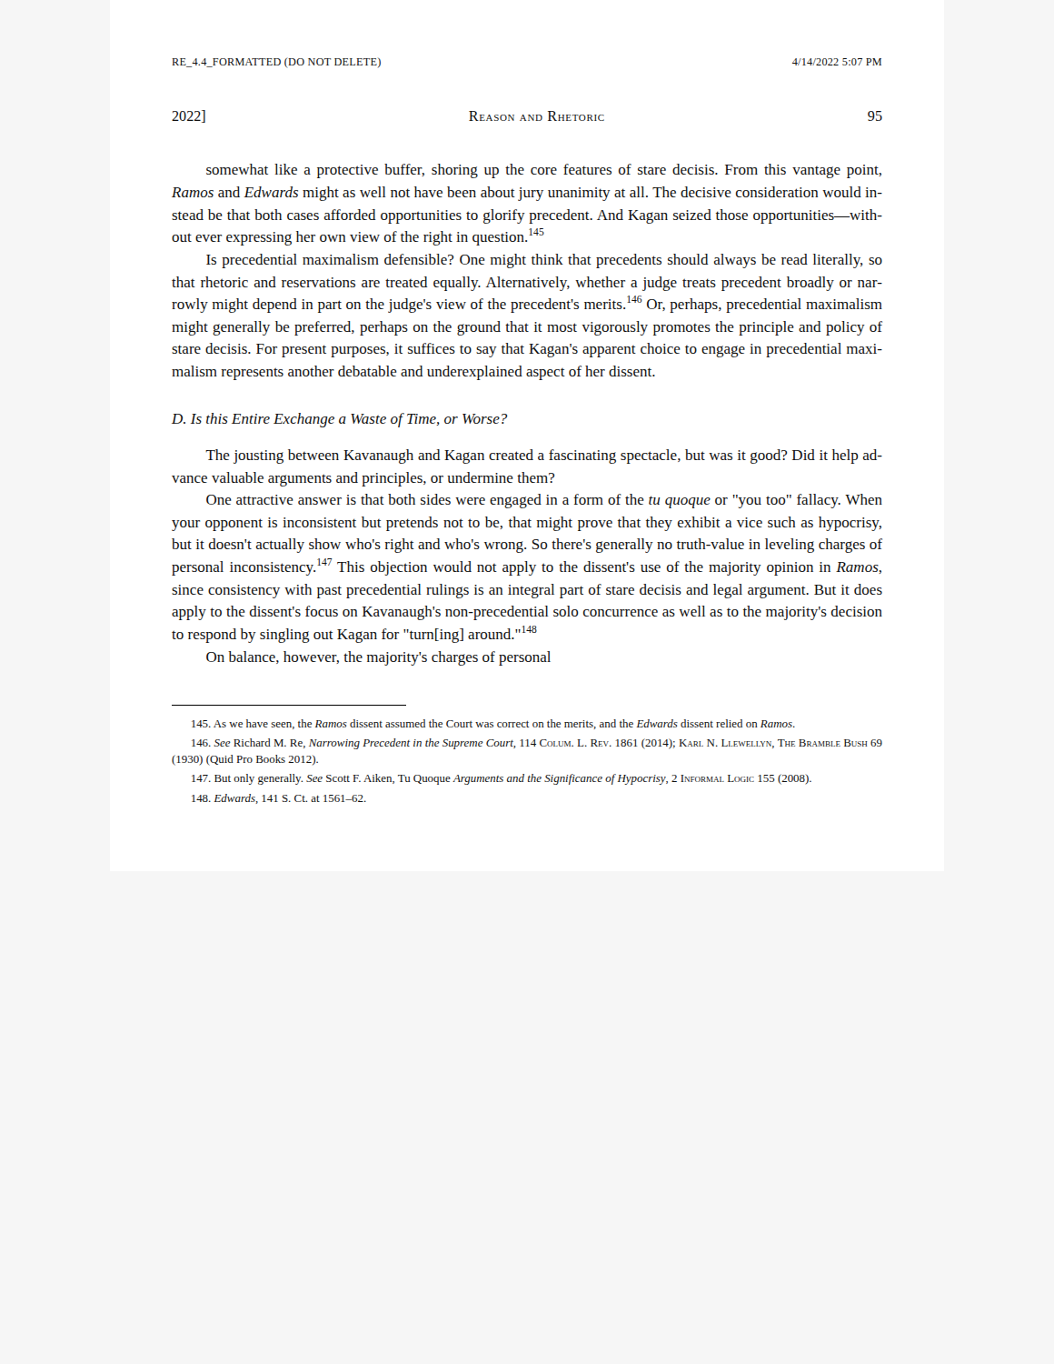Re_4.4_Formatted (Do Not Delete) 4/14/2022 5:07 PM
2022] Reason and Rhetoric 95
somewhat like a protective buffer, shoring up the core features of stare decisis. From this vantage point, Ramos and Edwards might as well not have been about jury unanimity at all. The decisive consideration would instead be that both cases afforded opportunities to glorify precedent. And Kagan seized those opportunities—without ever expressing her own view of the right in question.145
Is precedential maximalism defensible? One might think that precedents should always be read literally, so that rhetoric and reservations are treated equally. Alternatively, whether a judge treats precedent broadly or narrowly might depend in part on the judge's view of the precedent's merits.146 Or, perhaps, precedential maximalism might generally be preferred, perhaps on the ground that it most vigorously promotes the principle and policy of stare decisis. For present purposes, it suffices to say that Kagan's apparent choice to engage in precedential maximalism represents another debatable and underexplained aspect of her dissent.
D. Is this Entire Exchange a Waste of Time, or Worse?
The jousting between Kavanaugh and Kagan created a fascinating spectacle, but was it good? Did it help advance valuable arguments and principles, or undermine them?
One attractive answer is that both sides were engaged in a form of the tu quoque or "you too" fallacy. When your opponent is inconsistent but pretends not to be, that might prove that they exhibit a vice such as hypocrisy, but it doesn't actually show who's right and who's wrong. So there's generally no truth-value in leveling charges of personal inconsistency.147 This objection would not apply to the dissent's use of the majority opinion in Ramos, since consistency with past precedential rulings is an integral part of stare decisis and legal argument. But it does apply to the dissent's focus on Kavanaugh's non-precedential solo concurrence as well as to the majority's decision to respond by singling out Kagan for "turn[ing] around."148
On balance, however, the majority's charges of personal
145. As we have seen, the Ramos dissent assumed the Court was correct on the merits, and the Edwards dissent relied on Ramos.
146. See Richard M. Re, Narrowing Precedent in the Supreme Court, 114 Colum. L. Rev. 1861 (2014); Karl N. Llewellyn, The Bramble Bush 69 (1930) (Quid Pro Books 2012).
147. But only generally. See Scott F. Aiken, Tu Quoque Arguments and the Significance of Hypocrisy, 2 Informal Logic 155 (2008).
148. Edwards, 141 S. Ct. at 1561–62.